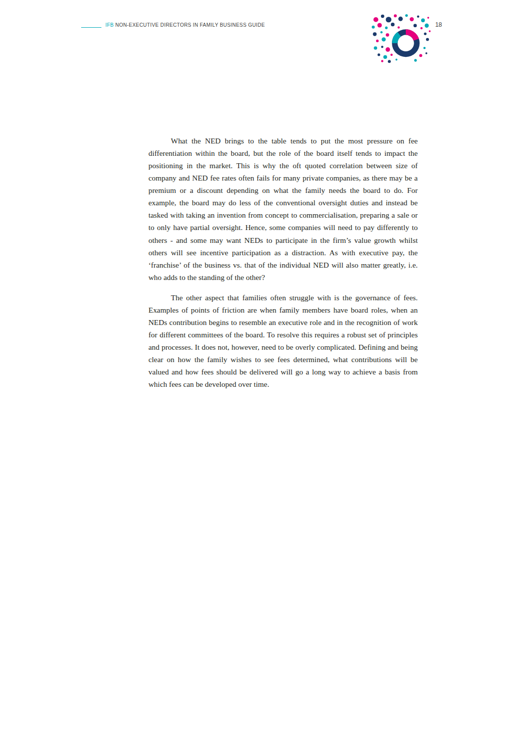IFB Non-Executive Directors in Family Business Guide
18
What the NED brings to the table tends to put the most pressure on fee differentiation within the board, but the role of the board itself tends to impact the positioning in the market. This is why the oft quoted correlation between size of company and NED fee rates often fails for many private companies, as there may be a premium or a discount depending on what the family needs the board to do. For example, the board may do less of the conventional oversight duties and instead be tasked with taking an invention from concept to commercialisation, preparing a sale or to only have partial oversight. Hence, some companies will need to pay differently to others - and some may want NEDs to participate in the firm’s value growth whilst others will see incentive participation as a distraction. As with executive pay, the ‘franchise’ of the business vs. that of the individual NED will also matter greatly, i.e. who adds to the standing of the other?
The other aspect that families often struggle with is the governance of fees. Examples of points of friction are when family members have board roles, when an NEDs contribution begins to resemble an executive role and in the recognition of work for different committees of the board. To resolve this requires a robust set of principles and processes. It does not, however, need to be overly complicated. Defining and being clear on how the family wishes to see fees determined, what contributions will be valued and how fees should be delivered will go a long way to achieve a basis from which fees can be developed over time.